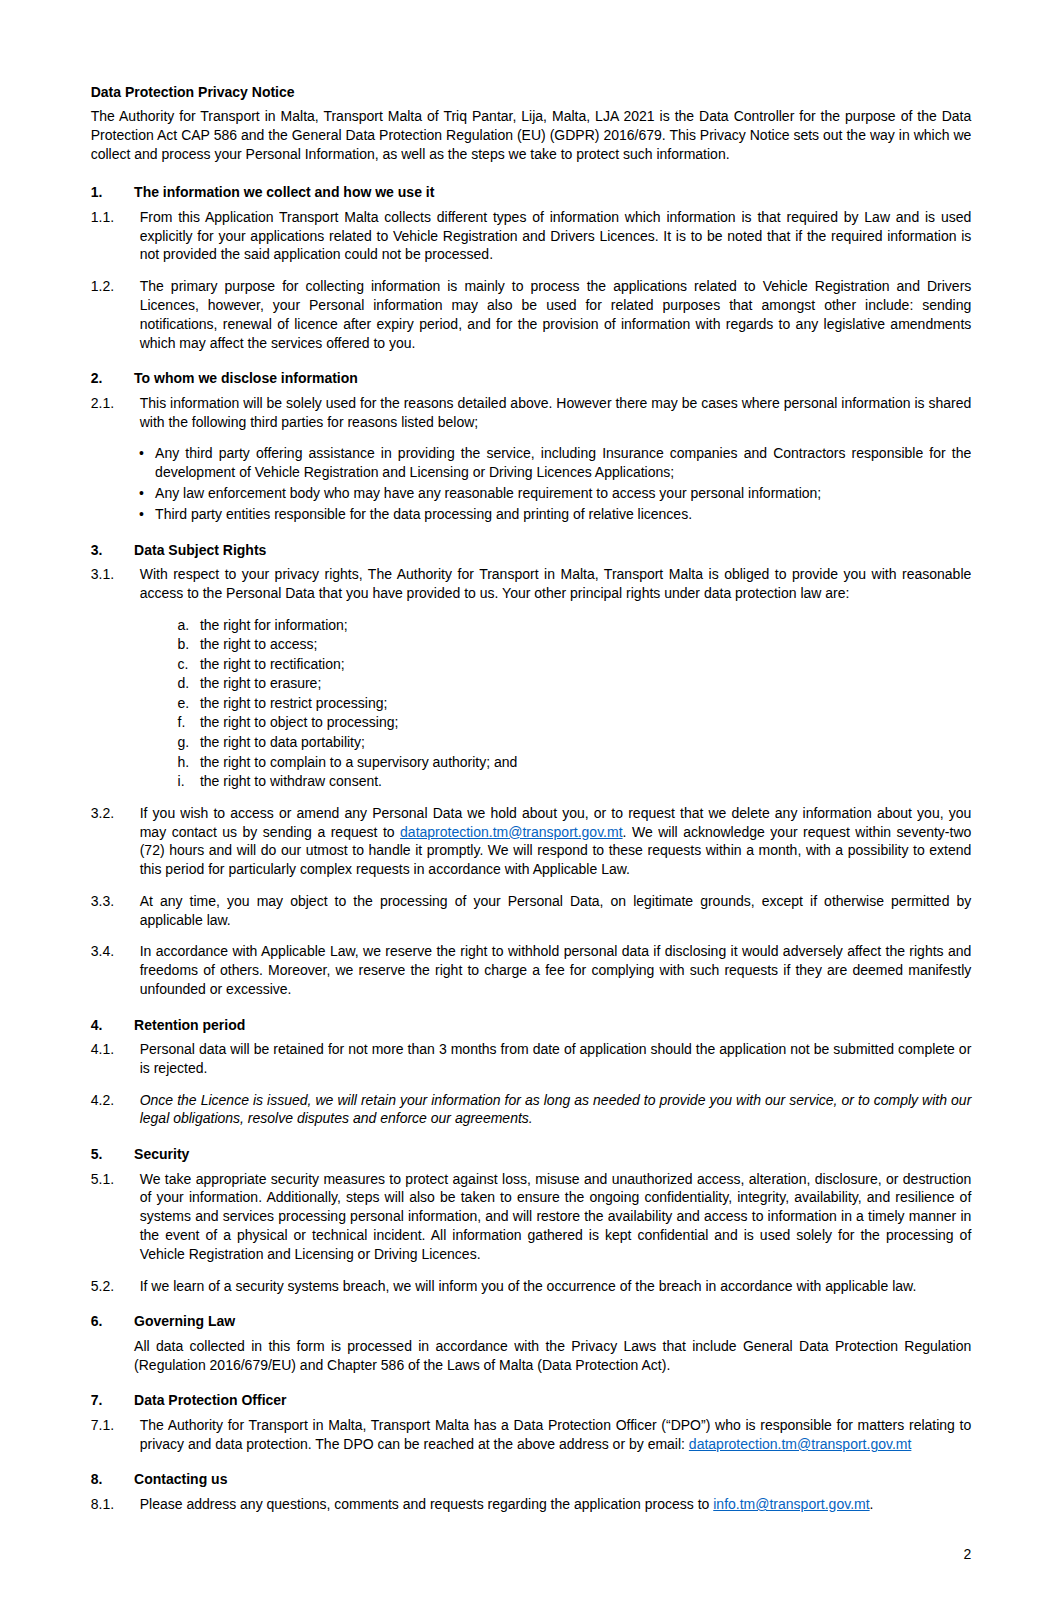Data Protection Privacy Notice
The Authority for Transport in Malta, Transport Malta of Triq Pantar, Lija, Malta, LJA 2021 is the Data Controller for the purpose of the Data Protection Act CAP 586 and the General Data Protection Regulation (EU) (GDPR) 2016/679. This Privacy Notice sets out the way in which we collect and process your Personal Information, as well as the steps we take to protect such information.
1. The information we collect and how we use it
1.1. From this Application Transport Malta collects different types of information which information is that required by Law and is used explicitly for your applications related to Vehicle Registration and Drivers Licences. It is to be noted that if the required information is not provided the said application could not be processed.
1.2. The primary purpose for collecting information is mainly to process the applications related to Vehicle Registration and Drivers Licences, however, your Personal information may also be used for related purposes that amongst other include: sending notifications, renewal of licence after expiry period, and for the provision of information with regards to any legislative amendments which may affect the services offered to you.
2. To whom we disclose information
2.1. This information will be solely used for the reasons detailed above. However there may be cases where personal information is shared with the following third parties for reasons listed below;
Any third party offering assistance in providing the service, including Insurance companies and Contractors responsible for the development of Vehicle Registration and Licensing or Driving Licences Applications;
Any law enforcement body who may have any reasonable requirement to access your personal information;
Third party entities responsible for the data processing and printing of relative licences.
3. Data Subject Rights
3.1. With respect to your privacy rights, The Authority for Transport in Malta, Transport Malta is obliged to provide you with reasonable access to the Personal Data that you have provided to us. Your other principal rights under data protection law are:
the right for information;
the right to access;
the right to rectification;
the right to erasure;
the right to restrict processing;
the right to object to processing;
the right to data portability;
the right to complain to a supervisory authority; and
the right to withdraw consent.
3.2. If you wish to access or amend any Personal Data we hold about you, or to request that we delete any information about you, you may contact us by sending a request to dataprotection.tm@transport.gov.mt. We will acknowledge your request within seventy-two (72) hours and will do our utmost to handle it promptly. We will respond to these requests within a month, with a possibility to extend this period for particularly complex requests in accordance with Applicable Law.
3.3. At any time, you may object to the processing of your Personal Data, on legitimate grounds, except if otherwise permitted by applicable law.
3.4. In accordance with Applicable Law, we reserve the right to withhold personal data if disclosing it would adversely affect the rights and freedoms of others. Moreover, we reserve the right to charge a fee for complying with such requests if they are deemed manifestly unfounded or excessive.
4. Retention period
4.1. Personal data will be retained for not more than 3 months from date of application should the application not be submitted complete or is rejected.
4.2. Once the Licence is issued, we will retain your information for as long as needed to provide you with our service, or to comply with our legal obligations, resolve disputes and enforce our agreements.
5. Security
5.1. We take appropriate security measures to protect against loss, misuse and unauthorized access, alteration, disclosure, or destruction of your information. Additionally, steps will also be taken to ensure the ongoing confidentiality, integrity, availability, and resilience of systems and services processing personal information, and will restore the availability and access to information in a timely manner in the event of a physical or technical incident. All information gathered is kept confidential and is used solely for the processing of Vehicle Registration and Licensing or Driving Licences.
5.2. If we learn of a security systems breach, we will inform you of the occurrence of the breach in accordance with applicable law.
6. Governing Law
All data collected in this form is processed in accordance with the Privacy Laws that include General Data Protection Regulation (Regulation 2016/679/EU) and Chapter 586 of the Laws of Malta (Data Protection Act).
7. Data Protection Officer
7.1. The Authority for Transport in Malta, Transport Malta has a Data Protection Officer (“DPO”) who is responsible for matters relating to privacy and data protection. The DPO can be reached at the above address or by email: dataprotection.tm@transport.gov.mt
8. Contacting us
8.1. Please address any questions, comments and requests regarding the application process to info.tm@transport.gov.mt.
2